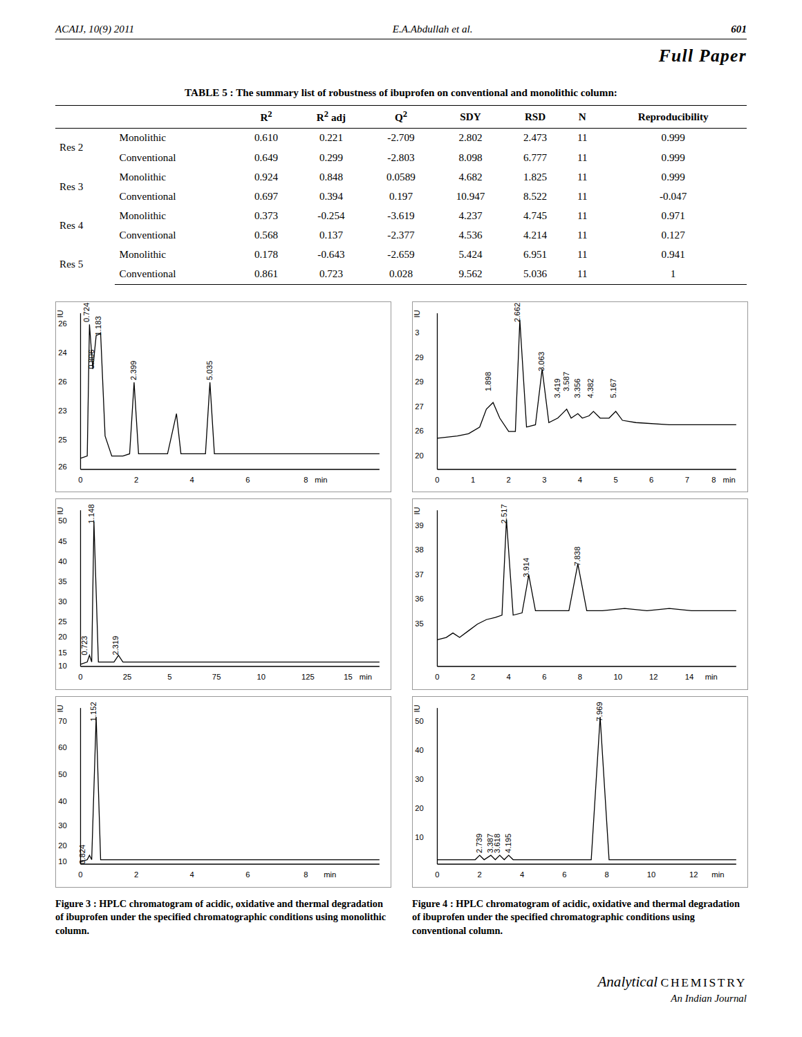ACAIJ, 10(9) 2011 E.A.Abdullah et al. 601
Full Paper
TABLE 5 : The summary list of robustness of ibuprofen on conventional and monolithic column:
| | | R 2 | R 2 adj | Q 2 | SDY | RSD | N | Reproducibility |
| --- | --- | --- | --- | --- | --- | --- | --- | --- |
| Res 2 | Monolithic | 0.610 | 0.221 | -2.709 | 2.802 | 2.473 | 11 | 0.999 |
| Conventional | 0.649 | 0.299 | -2.803 | 8.098 | 6.777 | 11 | 0.999 |
| Res 3 | Monolithic | 0.924 | 0.848 | 0.0589 | 4.682 | 1.825 | 11 | 0.999 |
| Conventional | 0.697 | 0.394 | 0.197 | 10.947 | 8.522 | 11 | -0.047 |
| Res 4 | Monolithic | 0.373 | -0.254 | -3.619 | 4.237 | 4.745 | 11 | 0.971 |
| Conventional | 0.568 | 0.137 | -2.377 | 4.536 | 4.214 | 11 | 0.127 |
| Res 5 | Monolithic | 0.178 | -0.643 | -2.659 | 5.424 | 6.951 | 11 | 0.941 |
| Conventional | 0.861 | 0.723 | 0.028 | 9.562 | 5.036 | 11 | 1 |
IU 26 24 26 23 25 26 0 2 4 6 8 min 0.724 1.183 0.806 2.399 5.035 IU 50 45 40 35 30 25 20 15 10 0 25 5 75 10 125 15 min 1.148 0.723 2.319 IU 70 60 50 40 30 20 10 0 2 4 6 8 min 1.152 0.824
Figure 3 : HPLC chromatogram of acidic, oxidative and thermal degradation of ibuprofen under the specified chromatographic conditions using monolithic column.
IU 3 29 29 27 26 20 0 1 2 3 4 5 6 7 8 min 2.662 1.898 3.063 3.419 3.587 3.356 4.382 5.167 IU 39 38 37 36 35 0 2 4 6 8 10 12 14 min 2.517 3.914 7.838 IU 50 40 30 20 10 0 2 4 6 8 10 12 min 7.969 2.739 3.387 3.618 4.195
Figure 4 : HPLC chromatogram of acidic, oxidative and thermal degradation of ibuprofen under the specified chromatographic conditions using conventional column.
Analytical CHEMISTRY An Indian Journal